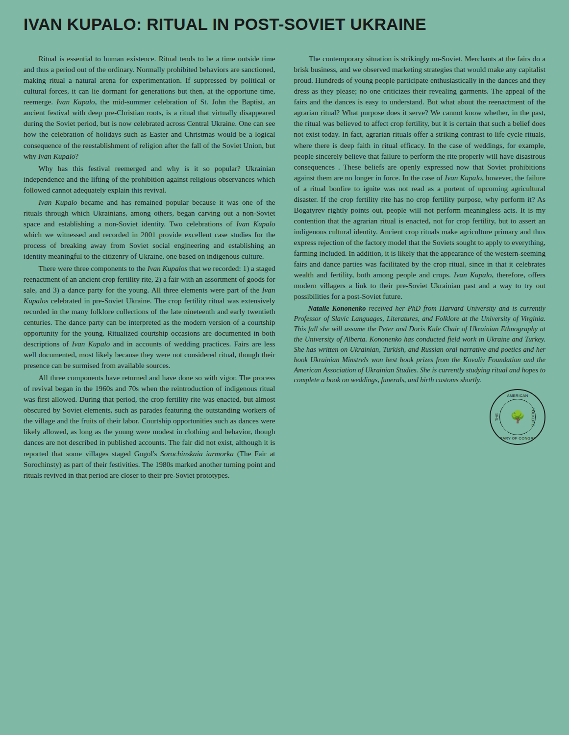Ivan Kupalo: Ritual in Post-Soviet Ukraine
Ritual is essential to human existence. Ritual tends to be a time outside time and thus a period out of the ordinary. Normally prohibited behaviors are sanctioned, making ritual a natural arena for experimentation. If suppressed by political or cultural forces, it can lie dormant for generations but then, at the opportune time, reemerge. Ivan Kupalo, the mid-summer celebration of St. John the Baptist, an ancient festival with deep pre-Christian roots, is a ritual that virtually disappeared during the Soviet period, but is now celebrated across Central Ukraine. One can see how the celebration of holidays such as Easter and Christmas would be a logical consequence of the reestablishment of religion after the fall of the Soviet Union, but why Ivan Kupalo?
Why has this festival reemerged and why is it so popular? Ukrainian independence and the lifting of the prohibition against religious observances which followed cannot adequately explain this revival.
Ivan Kupalo became and has remained popular because it was one of the rituals through which Ukrainians, among others, began carving out a non-Soviet space and establishing a non-Soviet identity. Two celebrations of Ivan Kupalo which we witnessed and recorded in 2001 provide excellent case studies for the process of breaking away from Soviet social engineering and establishing an identity meaningful to the citizenry of Ukraine, one based on indigenous culture.
There were three components to the Ivan Kupalos that we recorded: 1) a staged reenactment of an ancient crop fertility rite, 2) a fair with an assortment of goods for sale, and 3) a dance party for the young. All three elements were part of the Ivan Kupalos celebrated in pre-Soviet Ukraine. The crop fertility ritual was extensively recorded in the many folklore collections of the late nineteenth and early twentieth centuries. The dance party can be interpreted as the modern version of a courtship opportunity for the young. Ritualized courtship occasions are documented in both descriptions of Ivan Kupalo and in accounts of wedding practices. Fairs are less well documented, most likely because they were not considered ritual, though their presence can be surmised from available sources.
All three components have returned and have done so with vigor. The process of revival began in the 1960s and 70s when the reintroduction of indigenous ritual was first allowed. During that period, the crop fertility rite was enacted, but almost obscured by Soviet elements, such as parades featuring the outstanding workers of the village and the fruits of their labor. Courtship opportunities such as dances were likely allowed, as long as the young were modest in clothing and behavior, though dances are not described in published accounts. The fair did not exist, although it is reported that some villages staged Gogol's Sorochinskaia iarmorka (The Fair at Sorochinsty) as part of their festivities. The 1980s marked another turning point and rituals revived in that period are closer to their pre-Soviet prototypes.
The contemporary situation is strikingly un-Soviet. Merchants at the fairs do a brisk business, and we observed marketing strategies that would make any capitalist proud. Hundreds of young people participate enthusiastically in the dances and they dress as they please; no one criticizes their revealing garments. The appeal of the fairs and the dances is easy to understand. But what about the reenactment of the agrarian ritual? What purpose does it serve? We cannot know whether, in the past, the ritual was believed to affect crop fertility, but it is certain that such a belief does not exist today. In fact, agrarian rituals offer a striking contrast to life cycle rituals, where there is deep faith in ritual efficacy. In the case of weddings, for example, people sincerely believe that failure to perform the rite properly will have disastrous consequences . These beliefs are openly expressed now that Soviet prohibitions against them are no longer in force. In the case of Ivan Kupalo, however, the failure of a ritual bonfire to ignite was not read as a portent of upcoming agricultural disaster. If the crop fertility rite has no crop fertility purpose, why perform it? As Bogatyrev rightly points out, people will not perform meaningless acts. It is my contention that the agrarian ritual is enacted, not for crop fertility, but to assert an indigenous cultural identity. Ancient crop rituals make agriculture primary and thus express rejection of the factory model that the Soviets sought to apply to everything, farming included. In addition, it is likely that the appearance of the western-seeming fairs and dance parties was facilitated by the crop ritual, since in that it celebrates wealth and fertility, both among people and crops. Ivan Kupalo, therefore, offers modern villagers a link to their pre-Soviet Ukrainian past and a way to try out possibilities for a post-Soviet future.
Natalie Kononenko received her PhD from Harvard University and is currently Professor of Slavic Languages, Literatures, and Folklore at the University of Virginia. This fall she will assume the Peter and Doris Kule Chair of Ukrainian Ethnography at the University of Alberta. Kononenko has conducted field work in Ukraine and Turkey. She has written on Ukrainian, Turkish, and Russian oral narrative and poetics and her book Ukrainian Minstrels won best book prizes from the Kovaliv Foundation and the American Association of Ukrainian Studies. She is currently studying ritual and hopes to complete a book on weddings, funerals, and birth customs shortly.
AMERICAN FOLKLIFE LIBRARY OF CONGRESS THE
🌳